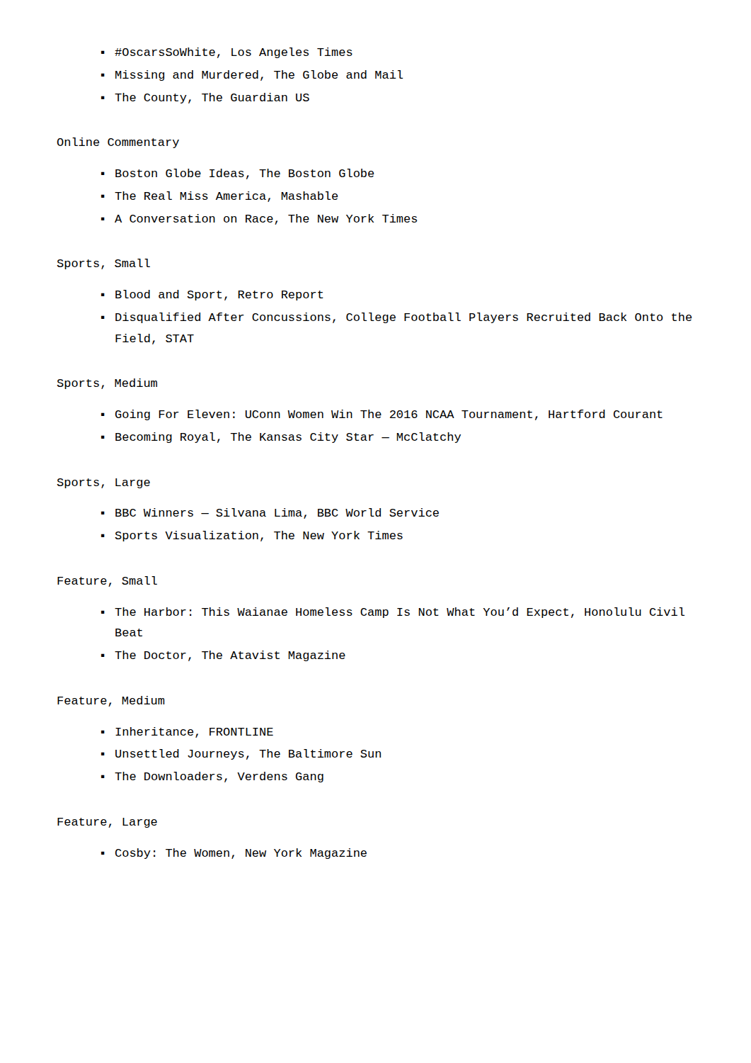#OscarsSoWhite, Los Angeles Times
Missing and Murdered, The Globe and Mail
The County, The Guardian US
Online Commentary
Boston Globe Ideas, The Boston Globe
The Real Miss America, Mashable
A Conversation on Race, The New York Times
Sports, Small
Blood and Sport, Retro Report
Disqualified After Concussions, College Football Players Recruited Back Onto the Field, STAT
Sports, Medium
Going For Eleven: UConn Women Win The 2016 NCAA Tournament, Hartford Courant
Becoming Royal, The Kansas City Star — McClatchy
Sports, Large
BBC Winners — Silvana Lima, BBC World Service
Sports Visualization, The New York Times
Feature, Small
The Harbor: This Waianae Homeless Camp Is Not What You’d Expect, Honolulu Civil Beat
The Doctor, The Atavist Magazine
Feature, Medium
Inheritance, FRONTLINE
Unsettled Journeys, The Baltimore Sun
The Downloaders, Verdens Gang
Feature, Large
Cosby: The Women, New York Magazine